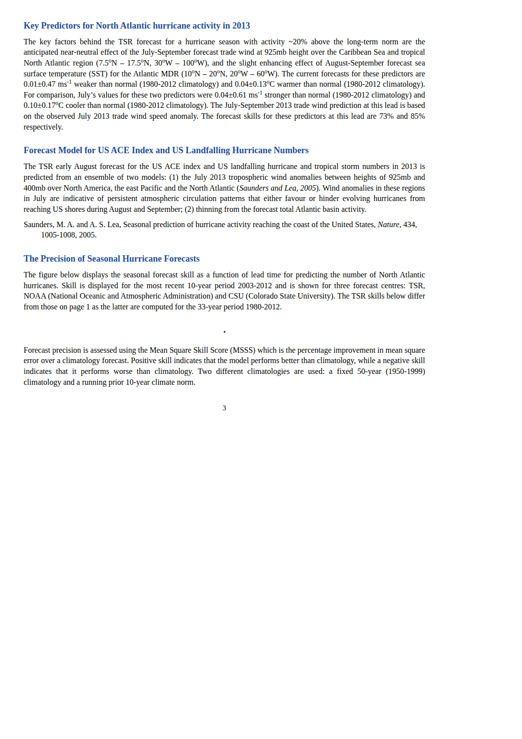Key Predictors for North Atlantic hurricane activity in 2013
The key factors behind the TSR forecast for a hurricane season with activity ~20% above the long-term norm are the anticipated near-neutral effect of the July-September forecast trade wind at 925mb height over the Caribbean Sea and tropical North Atlantic region (7.5oN – 17.5oN, 30oW – 100oW), and the slight enhancing effect of August-September forecast sea surface temperature (SST) for the Atlantic MDR (10oN – 20oN, 20oW – 60oW). The current forecasts for these predictors are 0.01±0.47 ms-1 weaker than normal (1980-2012 climatology) and 0.04±0.13oC warmer than normal (1980-2012 climatology). For comparison, July’s values for these two predictors were 0.04±0.61 ms-1 stronger than normal (1980-2012 climatology) and 0.10±0.17oC cooler than normal (1980-2012 climatology). The July-September 2013 trade wind prediction at this lead is based on the observed July 2013 trade wind speed anomaly. The forecast skills for these predictors at this lead are 73% and 85% respectively.
Forecast Model for US ACE Index and US Landfalling Hurricane Numbers
The TSR early August forecast for the US ACE index and US landfalling hurricane and tropical storm numbers in 2013 is predicted from an ensemble of two models: (1) the July 2013 tropospheric wind anomalies between heights of 925mb and 400mb over North America, the east Pacific and the North Atlantic (Saunders and Lea, 2005). Wind anomalies in these regions in July are indicative of persistent atmospheric circulation patterns that either favour or hinder evolving hurricanes from reaching US shores during August and September; (2) thinning from the forecast total Atlantic basin activity.
Saunders, M. A. and A. S. Lea, Seasonal prediction of hurricane activity reaching the coast of the United States, Nature, 434, 1005-1008, 2005.
The Precision of Seasonal Hurricane Forecasts
The figure below displays the seasonal forecast skill as a function of lead time for predicting the number of North Atlantic hurricanes. Skill is displayed for the most recent 10-year period 2003-2012 and is shown for three forecast centres: TSR, NOAA (National Oceanic and Atmospheric Administration) and CSU (Colorado State University). The TSR skills below differ from those on page 1 as the latter are computed for the 33-year period 1980-2012.
Forecast precision is assessed using the Mean Square Skill Score (MSSS) which is the percentage improvement in mean square error over a climatology forecast. Positive skill indicates that the model performs better than climatology, while a negative skill indicates that it performs worse than climatology. Two different climatologies are used: a fixed 50-year (1950-1999) climatology and a running prior 10-year climate norm.
3